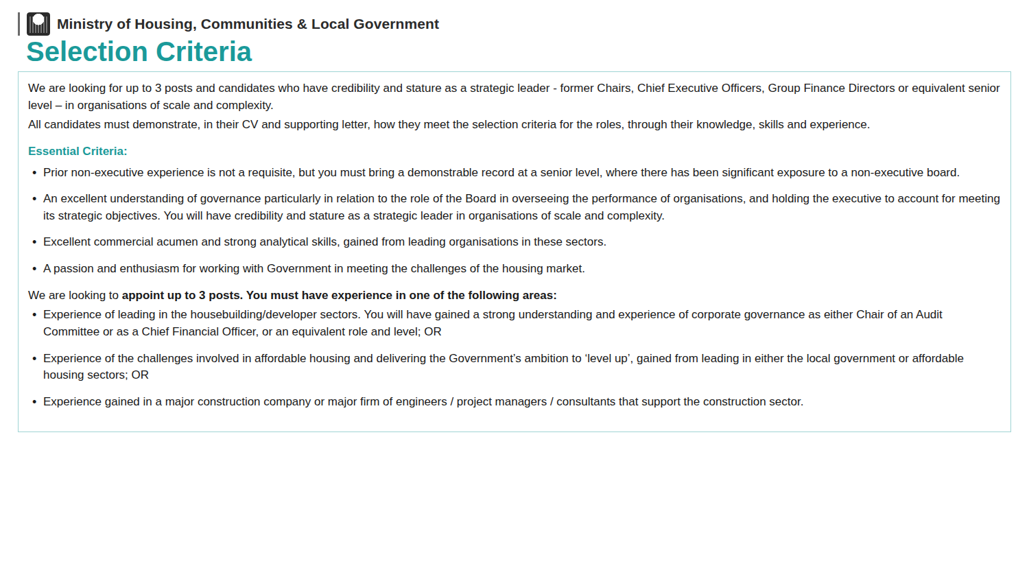Ministry of Housing, Communities & Local Government
Selection Criteria
We are looking for up to 3 posts and candidates who have credibility and stature as a strategic leader - former Chairs, Chief Executive Officers, Group Finance Directors or equivalent senior level – in organisations of scale and complexity.
All candidates must demonstrate, in their CV and supporting letter, how they meet the selection criteria for the roles, through their knowledge, skills and experience.
Essential Criteria:
Prior non-executive experience is not a requisite, but you must bring a demonstrable record at a senior level, where there has been significant exposure to a non-executive board.
An excellent understanding of governance particularly in relation to the role of the Board in overseeing the performance of organisations, and holding the executive to account for meeting its strategic objectives. You will have credibility and stature as a strategic leader in organisations of scale and complexity.
Excellent commercial acumen and strong analytical skills, gained from leading organisations in these sectors.
A passion and enthusiasm for working with Government in meeting the challenges of the housing market.
We are looking to appoint up to 3 posts. You must have experience in one of the following areas:
Experience of leading in the housebuilding/developer sectors. You will have gained a strong understanding and experience of corporate governance as either Chair of an Audit Committee or as a Chief Financial Officer, or an equivalent role and level; OR
Experience of the challenges involved in affordable housing and delivering the Government’s ambition to ‘level up’, gained from leading in either the local government or affordable housing sectors; OR
Experience gained in a major construction company or major firm of engineers / project managers / consultants that support the construction sector.